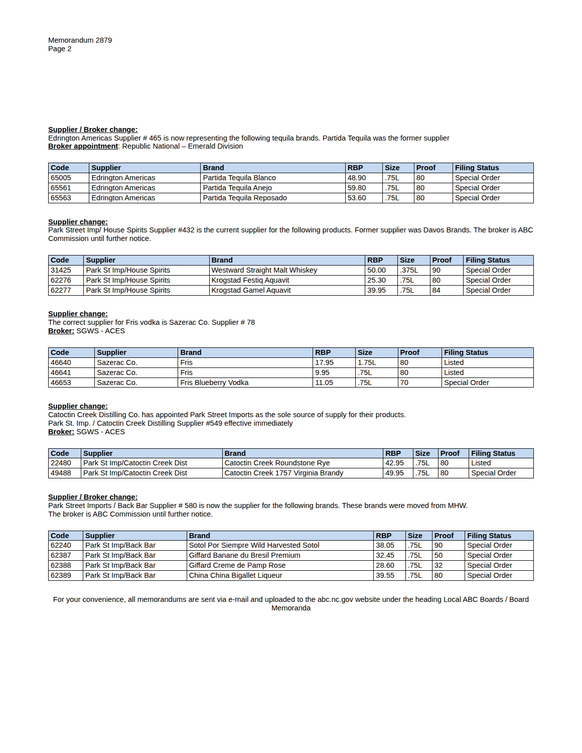Memorandum 2879
Page 2
Supplier / Broker change:
Edrington Americas Supplier # 465 is now representing the following tequila brands. Partida Tequila was the former supplier
Broker appointment: Republic National – Emerald Division
| Code | Supplier | Brand | RBP | Size | Proof | Filing Status |
| --- | --- | --- | --- | --- | --- | --- |
| 65005 | Edrington Americas | Partida Tequila Blanco | 48.90 | .75L | 80 | Special Order |
| 65561 | Edrington Americas | Partida Tequila Anejo | 59.80 | .75L | 80 | Special Order |
| 65563 | Edrington Americas | Partida Tequila Reposado | 53.60 | .75L | 80 | Special Order |
Supplier change:
Park Street Imp/ House Spirits Supplier #432 is the current supplier for the following products. Former supplier was Davos Brands. The broker is ABC Commission until further notice.
| Code | Supplier | Brand | RBP | Size | Proof | Filing Status |
| --- | --- | --- | --- | --- | --- | --- |
| 31425 | Park St Imp/House Spirits | Westward Straight Malt Whiskey | 50.00 | .375L | 90 | Special Order |
| 62276 | Park St Imp/House Spirits | Krogstad Festiq Aquavit | 25.30 | .75L | 80 | Special Order |
| 62277 | Park St Imp/House Spirits | Krogstad Gamel Aquavit | 39.95 | .75L | 84 | Special Order |
Supplier change:
The correct supplier for Fris vodka is Sazerac Co. Supplier # 78
Broker: SGWS - ACES
| Code | Supplier | Brand | RBP | Size | Proof | Filing Status |
| --- | --- | --- | --- | --- | --- | --- |
| 46640 | Sazerac Co. | Fris | 17.95 | 1.75L | 80 | Listed |
| 46641 | Sazerac Co. | Fris | 9.95 | .75L | 80 | Listed |
| 46653 | Sazerac Co. | Fris Blueberry Vodka | 11.05 | .75L | 70 | Special Order |
Supplier change:
Catoctin Creek Distilling Co. has appointed Park Street Imports as the sole source of supply for their products.
Park St. Imp. / Catoctin Creek Distilling Supplier #549 effective immediately
Broker: SGWS - ACES
| Code | Supplier | Brand | RBP | Size | Proof | Filing Status |
| --- | --- | --- | --- | --- | --- | --- |
| 22480 | Park St Imp/Catoctin Creek Dist | Catoctin Creek Roundstone Rye | 42.95 | .75L | 80 | Listed |
| 49488 | Park St Imp/Catoctin Creek Dist | Catoctin Creek 1757 Virginia Brandy | 49.95 | .75L | 80 | Special Order |
Supplier / Broker change:
Park Street Imports / Back Bar Supplier # 580 is now the supplier for the following brands. These brands were moved from MHW.
The broker is ABC Commission until further notice.
| Code | Supplier | Brand | RBP | Size | Proof | Filing Status |
| --- | --- | --- | --- | --- | --- | --- |
| 62240 | Park St Imp/Back Bar | Sotol Por Siempre Wild Harvested Sotol | 38.05 | .75L | 90 | Special Order |
| 62387 | Park St Imp/Back Bar | Giffard Banane du Bresil Premium | 32.45 | .75L | 50 | Special Order |
| 62388 | Park St Imp/Back Bar | Giffard Creme de Pamp Rose | 28.60 | .75L | 32 | Special Order |
| 62389 | Park St Imp/Back Bar | China China Bigallet Liqueur | 39.55 | .75L | 80 | Special Order |
For your convenience, all memorandums are sent via e-mail and uploaded to the abc.nc.gov website under the heading Local ABC Boards / Board Memoranda